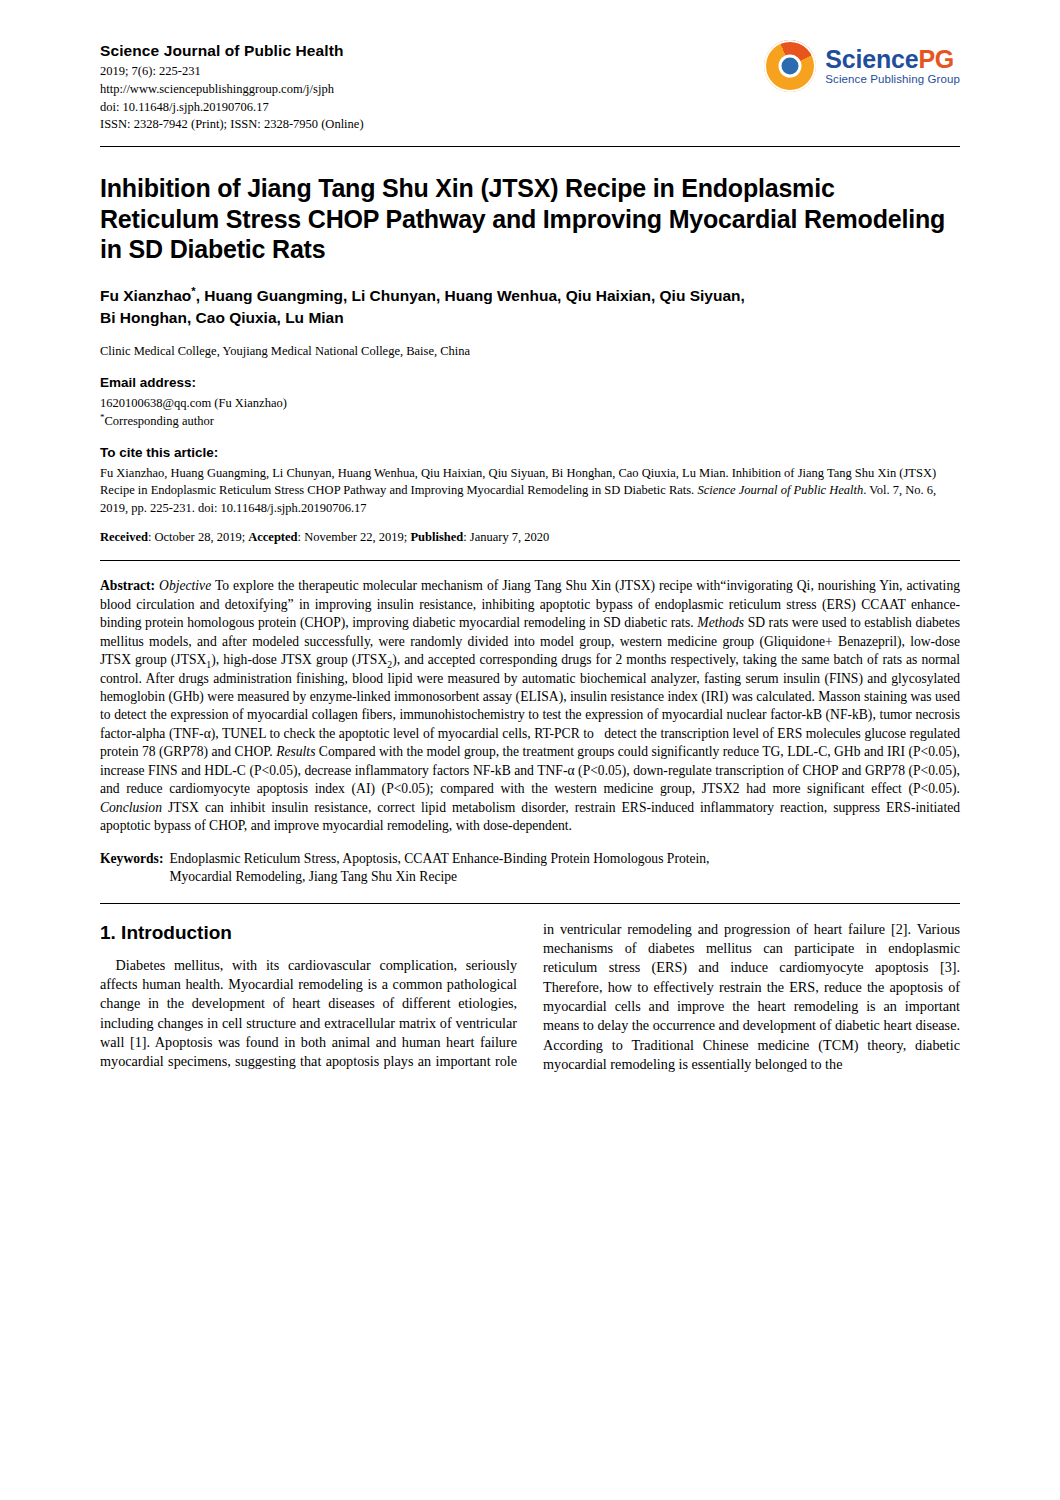Science Journal of Public Health
2019; 7(6): 225-231
http://www.sciencepublishinggroup.com/j/sjph
doi: 10.11648/j.sjph.20190706.17
ISSN: 2328-7942 (Print); ISSN: 2328-7950 (Online)
Science PG
Science Publishing Group
Inhibition of Jiang Tang Shu Xin (JTSX) Recipe in Endoplasmic Reticulum Stress CHOP Pathway and Improving Myocardial Remodeling in SD Diabetic Rats
Fu Xianzhao*, Huang Guangming, Li Chunyan, Huang Wenhua, Qiu Haixian, Qiu Siyuan,
Bi Honghan, Cao Qiuxia, Lu Mian
Clinic Medical College, Youjiang Medical National College, Baise, China
Email address:
1620100638@qq.com (Fu Xianzhao)
*Corresponding author
To cite this article:
Fu Xianzhao, Huang Guangming, Li Chunyan, Huang Wenhua, Qiu Haixian, Qiu Siyuan, Bi Honghan, Cao Qiuxia, Lu Mian. Inhibition of Jiang Tang Shu Xin (JTSX) Recipe in Endoplasmic Reticulum Stress CHOP Pathway and Improving Myocardial Remodeling in SD Diabetic Rats. Science Journal of Public Health. Vol. 7, No. 6, 2019, pp. 225-231. doi: 10.11648/j.sjph.20190706.17
Received: October 28, 2019; Accepted: November 22, 2019; Published: January 7, 2020
Abstract: Objective To explore the therapeutic molecular mechanism of Jiang Tang Shu Xin (JTSX) recipe with“invigorating Qi, nourishing Yin, activating blood circulation and detoxifying” in improving insulin resistance, inhibiting apoptotic bypass of endoplasmic reticulum stress (ERS) CCAAT enhance-binding protein homologous protein (CHOP), improving diabetic myocardial remodeling in SD diabetic rats. Methods SD rats were used to establish diabetes mellitus models, and after modeled successfully, were randomly divided into model group, western medicine group (Gliquidone+ Benazepril), low-dose JTSX group (JTSX1), high-dose JTSX group (JTSX2), and accepted corresponding drugs for 2 months respectively, taking the same batch of rats as normal control. After drugs administration finishing, blood lipid were measured by automatic biochemical analyzer, fasting serum insulin (FINS) and glycosylated hemoglobin (GHb) were measured by enzyme-linked immonosorbent assay (ELISA), insulin resistance index (IRI) was calculated. Masson staining was used to detect the expression of myocardial collagen fibers, immunohistochemistry to test the expression of myocardial nuclear factor-kB (NF-kB), tumor necrosis factor-alpha (TNF-α), TUNEL to check the apoptotic level of myocardial cells, RT-PCR to detect the transcription level of ERS molecules glucose regulated protein 78 (GRP78) and CHOP. Results Compared with the model group, the treatment groups could significantly reduce TG, LDL-C, GHb and IRI (P<0.05), increase FINS and HDL-C (P<0.05), decrease inflammatory factors NF-kB and TNF-α (P<0.05), down-regulate transcription of CHOP and GRP78 (P<0.05), and reduce cardiomyocyte apoptosis index (AI) (P<0.05); compared with the western medicine group, JTSX2 had more significant effect (P<0.05). Conclusion JTSX can inhibit insulin resistance, correct lipid metabolism disorder, restrain ERS-induced inflammatory reaction, suppress ERS-initiated apoptotic bypass of CHOP, and improve myocardial remodeling, with dose-dependent.
Keywords: Endoplasmic Reticulum Stress, Apoptosis, CCAAT Enhance-Binding Protein Homologous Protein,
Myocardial Remodeling, Jiang Tang Shu Xin Recipe
1. Introduction
Diabetes mellitus, with its cardiovascular complication, seriously affects human health. Myocardial remodeling is a common pathological change in the development of heart diseases of different etiologies, including changes in cell structure and extracellular matrix of ventricular wall [1]. Apoptosis was found in both animal and human heart failure myocardial specimens, suggesting that apoptosis plays an important role in ventricular remodeling and progression of heart failure [2]. Various mechanisms of diabetes mellitus can participate in endoplasmic reticulum stress (ERS) and induce cardiomyocyte apoptosis [3]. Therefore, how to effectively restrain the ERS, reduce the apoptosis of myocardial cells and improve the heart remodeling is an important means to delay the occurrence and development of diabetic heart disease. According to Traditional Chinese medicine (TCM) theory, diabetic myocardial remodeling is essentially belonged to the